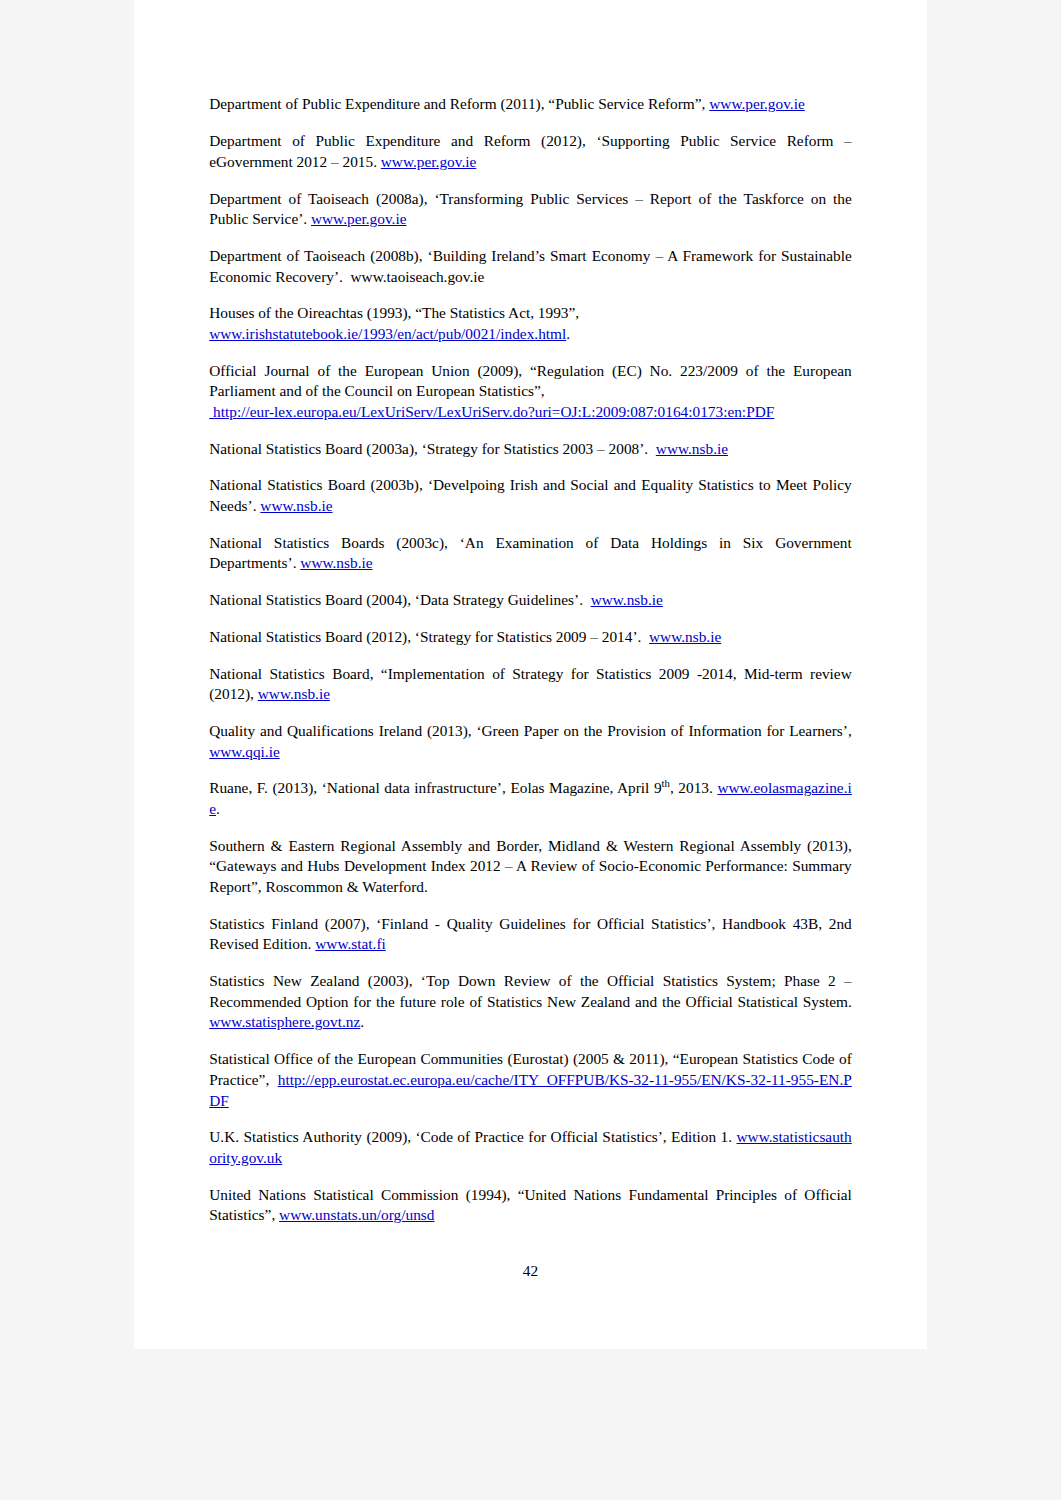Department of Public Expenditure and Reform (2011), “Public Service Reform”, www.per.gov.ie
Department of Public Expenditure and Reform (2012), ‘Supporting Public Service Reform – eGovernment 2012 – 2015. www.per.gov.ie
Department of Taoiseach (2008a), ‘Transforming Public Services – Report of the Taskforce on the Public Service’. www.per.gov.ie
Department of Taoiseach (2008b), ‘Building Ireland’s Smart Economy – A Framework for Sustainable Economic Recovery’. www.taoiseach.gov.ie
Houses of the Oireachtas (1993), “The Statistics Act, 1993”,
www.irishstatutebook.ie/1993/en/act/pub/0021/index.html.
Official Journal of the European Union (2009), “Regulation (EC) No. 223/2009 of the European Parliament and of the Council on European Statistics”,
http://eur-lex.europa.eu/LexUriServ/LexUriServ.do?uri=OJ:L:2009:087:0164:0173:en:PDF
National Statistics Board (2003a), ‘Strategy for Statistics 2003 – 2008’. www.nsb.ie
National Statistics Board (2003b), ‘Develpoing Irish and Social and Equality Statistics to Meet Policy Needs’. www.nsb.ie
National Statistics Boards (2003c), ‘An Examination of Data Holdings in Six Government Departments’. www.nsb.ie
National Statistics Board (2004), ‘Data Strategy Guidelines’. www.nsb.ie
National Statistics Board (2012), ‘Strategy for Statistics 2009 – 2014’. www.nsb.ie
National Statistics Board, “Implementation of Strategy for Statistics 2009 -2014, Mid-term review (2012), www.nsb.ie
Quality and Qualifications Ireland (2013), ‘Green Paper on the Provision of Information for Learners’, www.qqi.ie
Ruane, F. (2013), ‘National data infrastructure’, Eolas Magazine, April 9th, 2013. www.eolasmagazine.ie.
Southern & Eastern Regional Assembly and Border, Midland & Western Regional Assembly (2013), “Gateways and Hubs Development Index 2012 – A Review of Socio-Economic Performance: Summary Report”, Roscommon & Waterford.
Statistics Finland (2007), ‘Finland - Quality Guidelines for Official Statistics’, Handbook 43B, 2nd Revised Edition. www.stat.fi
Statistics New Zealand (2003), ‘Top Down Review of the Official Statistics System; Phase 2 – Recommended Option for the future role of Statistics New Zealand and the Official Statistical System. www.statisphere.govt.nz.
Statistical Office of the European Communities (Eurostat) (2005 & 2011), “European Statistics Code of Practice”, http://epp.eurostat.ec.europa.eu/cache/ITY_OFFPUB/KS-32-11-955/EN/KS-32-11-955-EN.PDF
U.K. Statistics Authority (2009), ‘Code of Practice for Official Statistics’, Edition 1. www.statisticsauthority.gov.uk
United Nations Statistical Commission (1994), “United Nations Fundamental Principles of Official Statistics”, www.unstats.un/org/unsd
42